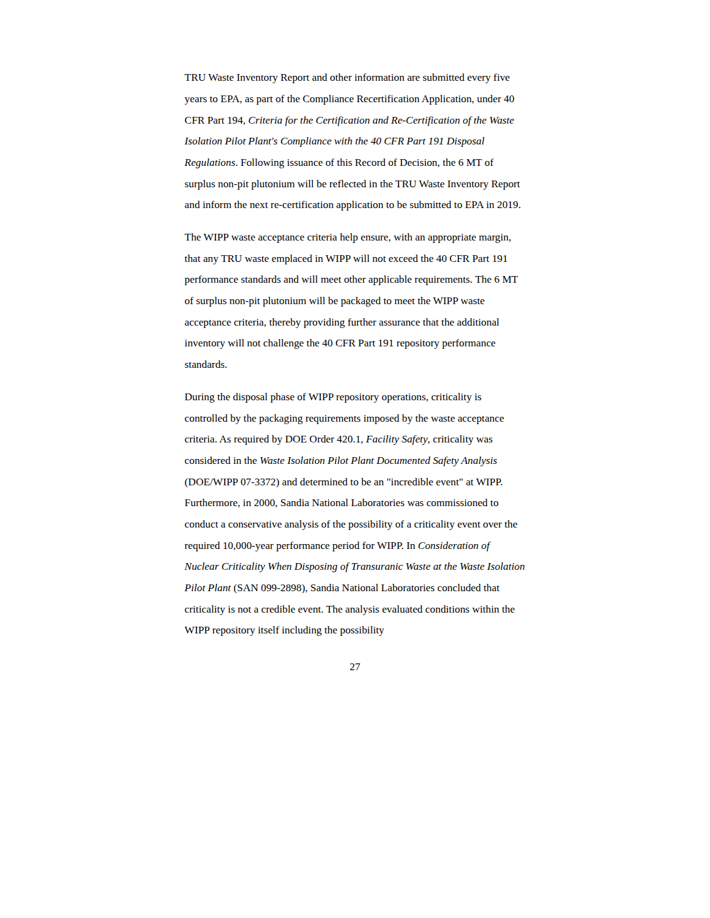TRU Waste Inventory Report and other information are submitted every five years to EPA, as part of the Compliance Recertification Application, under 40 CFR Part 194, Criteria for the Certification and Re-Certification of the Waste Isolation Pilot Plant's Compliance with the 40 CFR Part 191 Disposal Regulations. Following issuance of this Record of Decision, the 6 MT of surplus non-pit plutonium will be reflected in the TRU Waste Inventory Report and inform the next re-certification application to be submitted to EPA in 2019.
The WIPP waste acceptance criteria help ensure, with an appropriate margin, that any TRU waste emplaced in WIPP will not exceed the 40 CFR Part 191 performance standards and will meet other applicable requirements. The 6 MT of surplus non-pit plutonium will be packaged to meet the WIPP waste acceptance criteria, thereby providing further assurance that the additional inventory will not challenge the 40 CFR Part 191 repository performance standards.
During the disposal phase of WIPP repository operations, criticality is controlled by the packaging requirements imposed by the waste acceptance criteria. As required by DOE Order 420.1, Facility Safety, criticality was considered in the Waste Isolation Pilot Plant Documented Safety Analysis (DOE/WIPP 07-3372) and determined to be an "incredible event" at WIPP. Furthermore, in 2000, Sandia National Laboratories was commissioned to conduct a conservative analysis of the possibility of a criticality event over the required 10,000-year performance period for WIPP. In Consideration of Nuclear Criticality When Disposing of Transuranic Waste at the Waste Isolation Pilot Plant (SAN 099-2898), Sandia National Laboratories concluded that criticality is not a credible event. The analysis evaluated conditions within the WIPP repository itself including the possibility
27